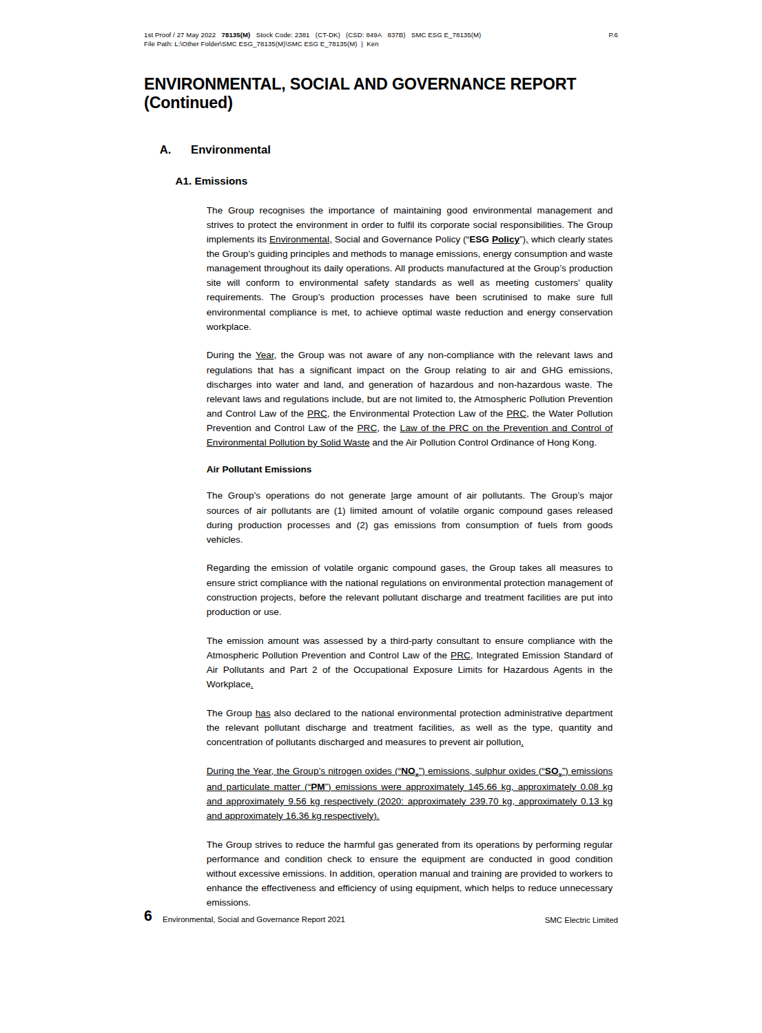P.6
1st Proof / 27 May 2022 78135(M) Stock Code: 2381 (CT-DK) (CSD: 849A 837B) SMC ESG E_78135(M)
File Path: L:\Other Folder\SMC ESG_78135(M)\SMC ESG E_78135(M) | Ken
ENVIRONMENTAL, SOCIAL AND GOVERNANCE REPORT (Continued)
A. Environmental
A1. Emissions
The Group recognises the importance of maintaining good environmental management and strives to protect the environment in order to fulfil its corporate social responsibilities. The Group implements its Environmental, Social and Governance Policy (“ESG Policy”), which clearly states the Group’s guiding principles and methods to manage emissions, energy consumption and waste management throughout its daily operations. All products manufactured at the Group’s production site will conform to environmental safety standards as well as meeting customers’ quality requirements. The Group’s production processes have been scrutinised to make sure full environmental compliance is met, to achieve optimal waste reduction and energy conservation workplace.
During the Year, the Group was not aware of any non-compliance with the relevant laws and regulations that has a significant impact on the Group relating to air and GHG emissions, discharges into water and land, and generation of hazardous and non-hazardous waste. The relevant laws and regulations include, but are not limited to, the Atmospheric Pollution Prevention and Control Law of the PRC, the Environmental Protection Law of the PRC, the Water Pollution Prevention and Control Law of the PRC, the Law of the PRC on the Prevention and Control of Environmental Pollution by Solid Waste and the Air Pollution Control Ordinance of Hong Kong.
Air Pollutant Emissions
The Group’s operations do not generate large amount of air pollutants. The Group’s major sources of air pollutants are (1) limited amount of volatile organic compound gases released during production processes and (2) gas emissions from consumption of fuels from goods vehicles.
Regarding the emission of volatile organic compound gases, the Group takes all measures to ensure strict compliance with the national regulations on environmental protection management of construction projects, before the relevant pollutant discharge and treatment facilities are put into production or use.
The emission amount was assessed by a third-party consultant to ensure compliance with the Atmospheric Pollution Prevention and Control Law of the PRC, Integrated Emission Standard of Air Pollutants and Part 2 of the Occupational Exposure Limits for Hazardous Agents in the Workplace.
The Group has also declared to the national environmental protection administrative department the relevant pollutant discharge and treatment facilities, as well as the type, quantity and concentration of pollutants discharged and measures to prevent air pollution.
During the Year, the Group’s nitrogen oxides (“NOx”) emissions, sulphur oxides (“SOx”) emissions and particulate matter (“PM”) emissions were approximately 145.66 kg, approximately 0.08 kg and approximately 9.56 kg respectively (2020: approximately 239.70 kg, approximately 0.13 kg and approximately 16.36 kg respectively).
The Group strives to reduce the harmful gas generated from its operations by performing regular performance and condition check to ensure the equipment are conducted in good condition without excessive emissions. In addition, operation manual and training are provided to workers to enhance the effectiveness and efficiency of using equipment, which helps to reduce unnecessary emissions.
6 Environmental, Social and Governance Report 2021
SMC Electric Limited